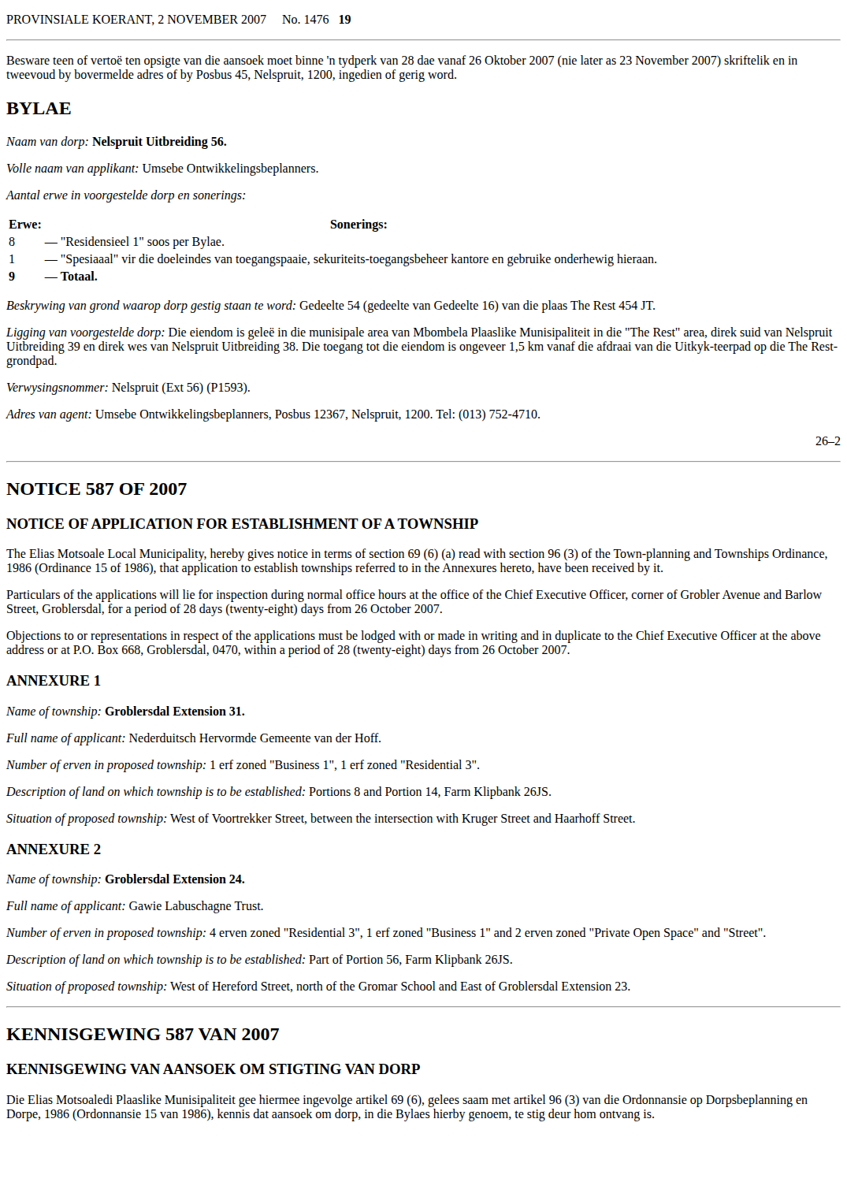PROVINSIALE KOERANT, 2 NOVEMBER 2007 No. 1476 19
Besware teen of vertoë ten opsigte van die aansoek moet binne 'n tydperk van 28 dae vanaf 26 Oktober 2007 (nie later as 23 November 2007) skriftelik en in tweevoud by bovermelde adres of by Posbus 45, Nelspruit, 1200, ingedien of gerig word.
BYLAE
Naam van dorp: Nelspruit Uitbreiding 56.
Volle naam van applikant: Umsebe Ontwikkelingsbeplanners.
Aantal erwe in voorgestelde dorp en sonerings:
| Erwe: | | Sonerings: |
| --- | --- | --- |
| 8 | — | "Residensieel 1" soos per Bylae. |
| 1 | — | "Spesiaaal" vir die doeleindes van toegangspaaie, sekuriteits-toegangsbeheer kantore en gebruike onderhewig hieraan. |
| 9 | — | Totaal. |
Beskrywing van grond waarop dorp gestig staan te word: Gedeelte 54 (gedeelte van Gedeelte 16) van die plaas The Rest 454 JT.
Ligging van voorgestelde dorp: Die eiendom is geleë in die munisipale area van Mbombela Plaaslike Munisipaliteit in die "The Rest" area, direk suid van Nelspruit Uitbreiding 39 en direk wes van Nelspruit Uitbreiding 38. Die toegang tot die eiendom is ongeveer 1,5 km vanaf die afdraai van die Uitkyk-teerpad op die The Rest-grondpad.
Verwysingsnommer: Nelspruit (Ext 56) (P1593).
Adres van agent: Umsebe Ontwikkelingsbeplanners, Posbus 12367, Nelspruit, 1200. Tel: (013) 752-4710.
26–2
NOTICE 587 OF 2007
NOTICE OF APPLICATION FOR ESTABLISHMENT OF A TOWNSHIP
The Elias Motsoale Local Municipality, hereby gives notice in terms of section 69 (6) (a) read with section 96 (3) of the Town-planning and Townships Ordinance, 1986 (Ordinance 15 of 1986), that application to establish townships referred to in the Annexures hereto, have been received by it.
Particulars of the applications will lie for inspection during normal office hours at the office of the Chief Executive Officer, corner of Grobler Avenue and Barlow Street, Groblersdal, for a period of 28 days (twenty-eight) days from 26 October 2007.
Objections to or representations in respect of the applications must be lodged with or made in writing and in duplicate to the Chief Executive Officer at the above address or at P.O. Box 668, Groblersdal, 0470, within a period of 28 (twenty-eight) days from 26 October 2007.
ANNEXURE 1
Name of township: Groblersdal Extension 31.
Full name of applicant: Nederduitsch Hervormde Gemeente van der Hoff.
Number of erven in proposed township: 1 erf zoned "Business 1", 1 erf zoned "Residential 3".
Description of land on which township is to be established: Portions 8 and Portion 14, Farm Klipbank 26JS.
Situation of proposed township: West of Voortrekker Street, between the intersection with Kruger Street and Haarhoff Street.
ANNEXURE 2
Name of township: Groblersdal Extension 24.
Full name of applicant: Gawie Labuschagne Trust.
Number of erven in proposed township: 4 erven zoned "Residential 3", 1 erf zoned "Business 1" and 2 erven zoned "Private Open Space" and "Street".
Description of land on which township is to be established: Part of Portion 56, Farm Klipbank 26JS.
Situation of proposed township: West of Hereford Street, north of the Gromar School and East of Groblersdal Extension 23.
KENNISGEWING 587 VAN 2007
KENNISGEWING VAN AANSOEK OM STIGTING VAN DORP
Die Elias Motsoaledi Plaaslike Munisipaliteit gee hiermee ingevolge artikel 69 (6), gelees saam met artikel 96 (3) van die Ordonnansie op Dorpsbeplanning en Dorpe, 1986 (Ordonnansie 15 van 1986), kennis dat aansoek om dorp, in die Bylaes hierby genoem, te stig deur hom ontvang is.